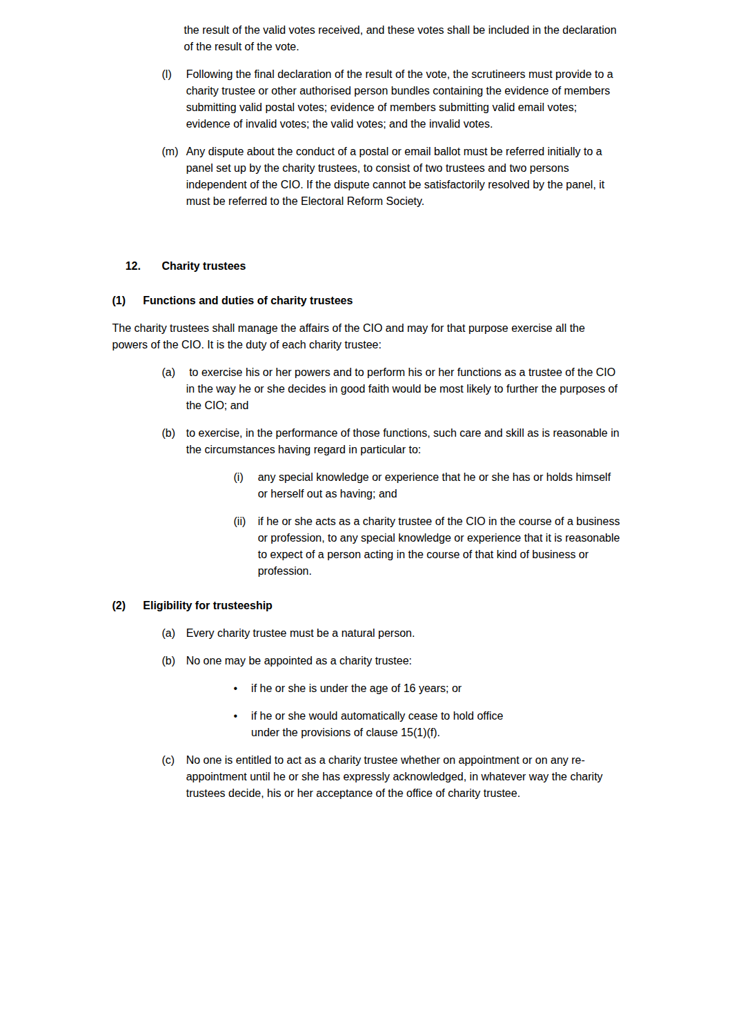the result of the valid votes received, and these votes shall be included in the declaration of the result of the vote.
(l) Following the final declaration of the result of the vote, the scrutineers must provide to a charity trustee or other authorised person bundles containing the evidence of members submitting valid postal votes; evidence of members submitting valid email votes; evidence of invalid votes; the valid votes; and the invalid votes.
(m) Any dispute about the conduct of a postal or email ballot must be referred initially to a panel set up by the charity trustees, to consist of two trustees and two persons independent of the CIO. If the dispute cannot be satisfactorily resolved by the panel, it must be referred to the Electoral Reform Society.
12. Charity trustees
(1) Functions and duties of charity trustees
The charity trustees shall manage the affairs of the CIO and may for that purpose exercise all the powers of the CIO. It is the duty of each charity trustee:
(a) to exercise his or her powers and to perform his or her functions as a trustee of the CIO in the way he or she decides in good faith would be most likely to further the purposes of the CIO; and
(b) to exercise, in the performance of those functions, such care and skill as is reasonable in the circumstances having regard in particular to:
(i) any special knowledge or experience that he or she has or holds himself or herself out as having; and
(ii) if he or she acts as a charity trustee of the CIO in the course of a business or profession, to any special knowledge or experience that it is reasonable to expect of a person acting in the course of that kind of business or profession.
(2) Eligibility for trusteeship
(a) Every charity trustee must be a natural person.
(b) No one may be appointed as a charity trustee:
•if he or she is under the age of 16 years; or
•if he or she would automatically cease to hold office
under the provisions of clause 15(1)(f).
(c) No one is entitled to act as a charity trustee whether on appointment or on any re-appointment until he or she has expressly acknowledged, in whatever way the charity trustees decide, his or her acceptance of the office of charity trustee.